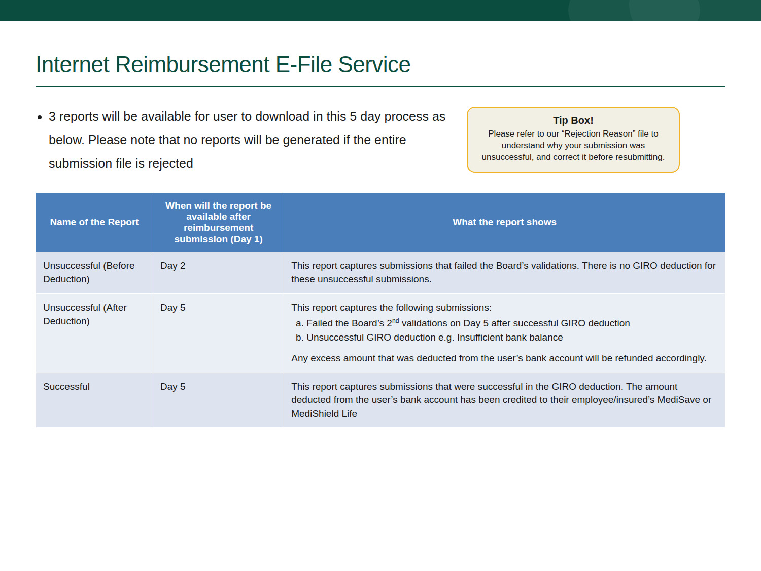Internet Reimbursement E-File Service
3 reports will be available for user to download in this 5 day process as below. Please note that no reports will be generated if the entire submission file is rejected
Tip Box!
Please refer to our “Rejection Reason” file to understand why your submission was unsuccessful, and correct it before resubmitting.
| Name of the Report | When will the report be available after reimbursement submission (Day 1) | What the report shows |
| --- | --- | --- |
| Unsuccessful (Before Deduction) | Day 2 | This report captures submissions that failed the Board’s validations. There is no GIRO deduction for these unsuccessful submissions. |
| Unsuccessful (After Deduction) | Day 5 | This report captures the following submissions: Failed the Board’s 2 nd validations on Day 5 after successful GIRO deduction Unsuccessful GIRO deduction e.g. Insufficient bank balance Any excess amount that was deducted from the user’s bank account will be refunded accordingly. |
| Successful | Day 5 | This report captures submissions that were successful in the GIRO deduction. The amount deducted from the user’s bank account has been credited to their employee/insured’s MediSave or MediShield Life |